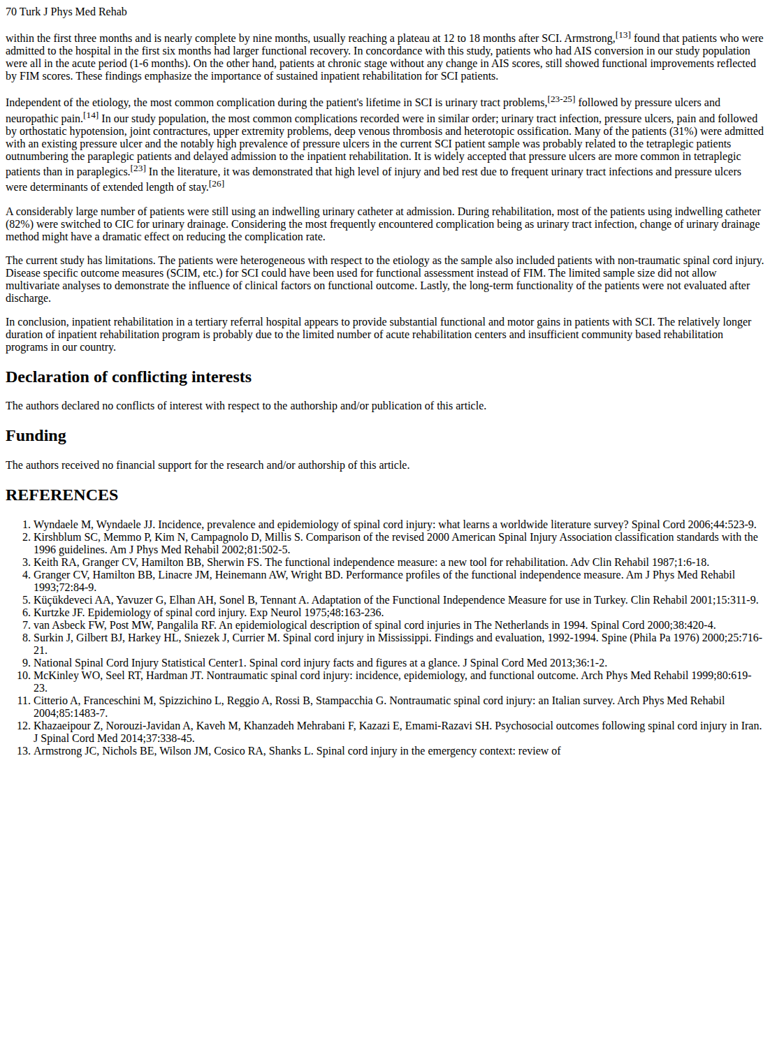70 Turk J Phys Med Rehab
within the first three months and is nearly complete by nine months, usually reaching a plateau at 12 to 18 months after SCI. Armstrong,[13] found that patients who were admitted to the hospital in the first six months had larger functional recovery. In concordance with this study, patients who had AIS conversion in our study population were all in the acute period (1-6 months). On the other hand, patients at chronic stage without any change in AIS scores, still showed functional improvements reflected by FIM scores. These findings emphasize the importance of sustained inpatient rehabilitation for SCI patients.
Independent of the etiology, the most common complication during the patient's lifetime in SCI is urinary tract problems,[23-25] followed by pressure ulcers and neuropathic pain.[14] In our study population, the most common complications recorded were in similar order; urinary tract infection, pressure ulcers, pain and followed by orthostatic hypotension, joint contractures, upper extremity problems, deep venous thrombosis and heterotopic ossification. Many of the patients (31%) were admitted with an existing pressure ulcer and the notably high prevalence of pressure ulcers in the current SCI patient sample was probably related to the tetraplegic patients outnumbering the paraplegic patients and delayed admission to the inpatient rehabilitation. It is widely accepted that pressure ulcers are more common in tetraplegic patients than in paraplegics.[23] In the literature, it was demonstrated that high level of injury and bed rest due to frequent urinary tract infections and pressure ulcers were determinants of extended length of stay.[26]
A considerably large number of patients were still using an indwelling urinary catheter at admission. During rehabilitation, most of the patients using indwelling catheter (82%) were switched to CIC for urinary drainage. Considering the most frequently encountered complication being as urinary tract infection, change of urinary drainage method might have a dramatic effect on reducing the complication rate.
The current study has limitations. The patients were heterogeneous with respect to the etiology as the sample also included patients with non-traumatic spinal cord injury. Disease specific outcome measures (SCIM, etc.) for SCI could have been used for functional assessment instead of FIM. The limited sample size did not allow multivariate analyses to demonstrate the influence of clinical factors on functional outcome. Lastly, the long-term functionality of the patients were not evaluated after discharge.
In conclusion, inpatient rehabilitation in a tertiary referral hospital appears to provide substantial functional and motor gains in patients with SCI. The relatively longer duration of inpatient rehabilitation program is probably due to the limited number of acute rehabilitation centers and insufficient community based rehabilitation programs in our country.
Declaration of conflicting interests
The authors declared no conflicts of interest with respect to the authorship and/or publication of this article.
Funding
The authors received no financial support for the research and/or authorship of this article.
REFERENCES
Wyndaele M, Wyndaele JJ. Incidence, prevalence and epidemiology of spinal cord injury: what learns a worldwide literature survey? Spinal Cord 2006;44:523-9.
Kirshblum SC, Memmo P, Kim N, Campagnolo D, Millis S. Comparison of the revised 2000 American Spinal Injury Association classification standards with the 1996 guidelines. Am J Phys Med Rehabil 2002;81:502-5.
Keith RA, Granger CV, Hamilton BB, Sherwin FS. The functional independence measure: a new tool for rehabilitation. Adv Clin Rehabil 1987;1:6-18.
Granger CV, Hamilton BB, Linacre JM, Heinemann AW, Wright BD. Performance profiles of the functional independence measure. Am J Phys Med Rehabil 1993;72:84-9.
Küçükdeveci AA, Yavuzer G, Elhan AH, Sonel B, Tennant A. Adaptation of the Functional Independence Measure for use in Turkey. Clin Rehabil 2001;15:311-9.
Kurtzke JF. Epidemiology of spinal cord injury. Exp Neurol 1975;48:163-236.
van Asbeck FW, Post MW, Pangalila RF. An epidemiological description of spinal cord injuries in The Netherlands in 1994. Spinal Cord 2000;38:420-4.
Surkin J, Gilbert BJ, Harkey HL, Sniezek J, Currier M. Spinal cord injury in Mississippi. Findings and evaluation, 1992-1994. Spine (Phila Pa 1976) 2000;25:716-21.
National Spinal Cord Injury Statistical Center1. Spinal cord injury facts and figures at a glance. J Spinal Cord Med 2013;36:1-2.
McKinley WO, Seel RT, Hardman JT. Nontraumatic spinal cord injury: incidence, epidemiology, and functional outcome. Arch Phys Med Rehabil 1999;80:619-23.
Citterio A, Franceschini M, Spizzichino L, Reggio A, Rossi B, Stampacchia G. Nontraumatic spinal cord injury: an Italian survey. Arch Phys Med Rehabil 2004;85:1483-7.
Khazaeipour Z, Norouzi-Javidan A, Kaveh M, Khanzadeh Mehrabani F, Kazazi E, Emami-Razavi SH. Psychosocial outcomes following spinal cord injury in Iran. J Spinal Cord Med 2014;37:338-45.
Armstrong JC, Nichols BE, Wilson JM, Cosico RA, Shanks L. Spinal cord injury in the emergency context: review of